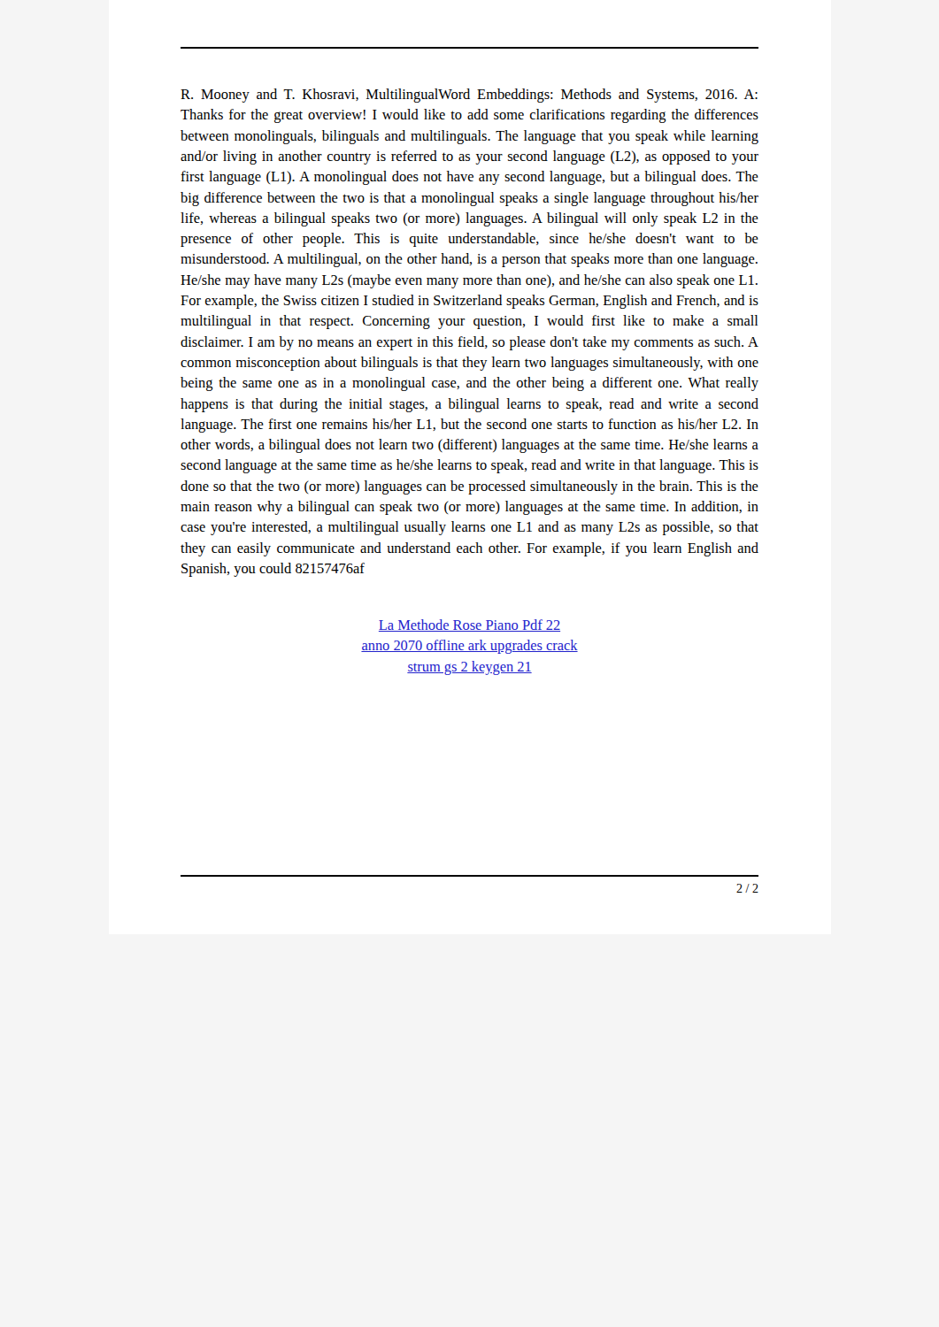R. Mooney and T. Khosravi, MultilingualWord Embeddings: Methods and Systems, 2016. A: Thanks for the great overview! I would like to add some clarifications regarding the differences between monolinguals, bilinguals and multilinguals. The language that you speak while learning and/or living in another country is referred to as your second language (L2), as opposed to your first language (L1). A monolingual does not have any second language, but a bilingual does. The big difference between the two is that a monolingual speaks a single language throughout his/her life, whereas a bilingual speaks two (or more) languages. A bilingual will only speak L2 in the presence of other people. This is quite understandable, since he/she doesn't want to be misunderstood. A multilingual, on the other hand, is a person that speaks more than one language. He/she may have many L2s (maybe even many more than one), and he/she can also speak one L1. For example, the Swiss citizen I studied in Switzerland speaks German, English and French, and is multilingual in that respect. Concerning your question, I would first like to make a small disclaimer. I am by no means an expert in this field, so please don't take my comments as such. A common misconception about bilinguals is that they learn two languages simultaneously, with one being the same one as in a monolingual case, and the other being a different one. What really happens is that during the initial stages, a bilingual learns to speak, read and write a second language. The first one remains his/her L1, but the second one starts to function as his/her L2. In other words, a bilingual does not learn two (different) languages at the same time. He/she learns a second language at the same time as he/she learns to speak, read and write in that language. This is done so that the two (or more) languages can be processed simultaneously in the brain. This is the main reason why a bilingual can speak two (or more) languages at the same time. In addition, in case you're interested, a multilingual usually learns one L1 and as many L2s as possible, so that they can easily communicate and understand each other. For example, if you learn English and Spanish, you could 82157476af
La Methode Rose Piano Pdf 22
anno 2070 offline ark upgrades crack
strum gs 2 keygen 21
2 / 2